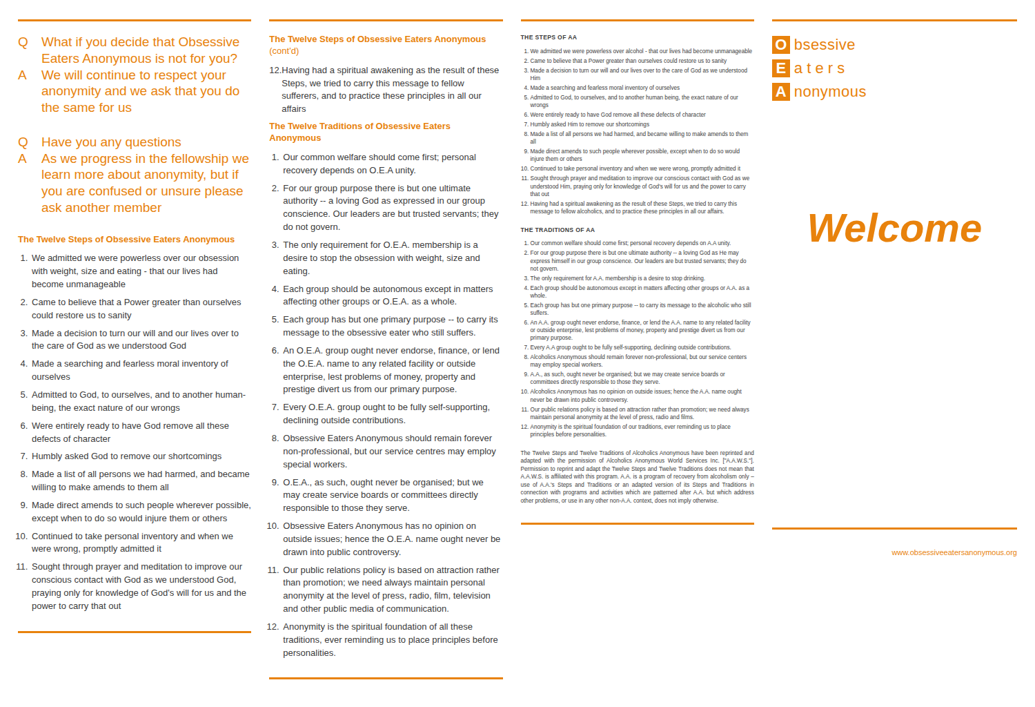Q
What if you decide that Obsessive Eaters Anonymous is not for you?
A
We will continue to respect your anonymity and we ask that you do the same for us
Q
Have you any questions
A
As we progress in the fellowship we learn more about anonymity, but if you are confused or unsure please ask another member
The Twelve Steps of Obsessive Eaters Anonymous
We admitted we were powerless over our obsession with weight, size and eating - that our lives had become unmanageable
Came to believe that a Power greater than ourselves could restore us to sanity
Made a decision to turn our will and our lives over to the care of God as we understood God
Made a searching and fearless moral inventory of ourselves
Admitted to God, to ourselves, and to another human-being, the exact nature of our wrongs
Were entirely ready to have God remove all these defects of character
Humbly asked God to remove our shortcomings
Made a list of all persons we had harmed, and became willing to make amends to them all
Made direct amends to such people wherever possible, except when to do so would injure them or others
Continued to take personal inventory and when we were wrong, promptly admitted it
Sought through prayer and meditation to improve our conscious contact with God as we understood God, praying only for knowledge of God's will for us and the power to carry that out
The Twelve Steps of Obsessive Eaters Anonymous (cont'd)
12. Having had a spiritual awakening as the result of these Steps, we tried to carry this message to fellow sufferers, and to practice these principles in all our affairs
The Twelve Traditions of Obsessive Eaters Anonymous
Our common welfare should come first; personal recovery depends on O.E.A unity.
For our group purpose there is but one ultimate authority -- a loving God as expressed in our group conscience. Our leaders are but trusted servants; they do not govern.
The only requirement for O.E.A. membership is a desire to stop the obsession with weight, size and eating.
Each group should be autonomous except in matters affecting other groups or O.E.A. as a whole.
Each group has but one primary purpose -- to carry its message to the obsessive eater who still suffers.
An O.E.A. group ought never endorse, finance, or lend the O.E.A. name to any related facility or outside enterprise, lest problems of money, property and prestige divert us from our primary purpose.
Every O.E.A. group ought to be fully self-supporting, declining outside contributions.
Obsessive Eaters Anonymous should remain forever non-professional, but our service centres may employ special workers.
O.E.A., as such, ought never be organised; but we may create service boards or committees directly responsible to those they serve.
Obsessive Eaters Anonymous has no opinion on outside issues; hence the O.E.A. name ought never be drawn into public controversy.
Our public relations policy is based on attraction rather than promotion; we need always maintain personal anonymity at the level of press, radio, film, television and other public media of communication.
Anonymity is the spiritual foundation of all these traditions, ever reminding us to place principles before personalities.
The Steps of AA
We admitted we were powerless over alcohol - that our lives had become unmanageable
Came to believe that a Power greater than ourselves could restore us to sanity
Made a decision to turn our will and our lives over to the care of God as we understood Him
Made a searching and fearless moral inventory of ourselves
Admitted to God, to ourselves, and to another human being, the exact nature of our wrongs
Were entirely ready to have God remove all these defects of character
Humbly asked Him to remove our shortcomings
Made a list of all persons we had harmed, and became willing to make amends to them all
Made direct amends to such people wherever possible, except when to do so would injure them or others
Continued to take personal inventory and when we were wrong, promptly admitted it
Sought through prayer and meditation to improve our conscious contact with God as we understood Him, praying only for knowledge of God's will for us and the power to carry that out
Having had a spiritual awakening as the result of these Steps, we tried to carry this message to fellow alcoholics, and to practice these principles in all our affairs.
The Traditions of AA
Our common welfare should come first; personal recovery depends on A.A unity.
For our group purpose there is but one ultimate authority -- a loving God as He may express himself in our group conscience. Our leaders are but trusted servants; they do not govern.
The only requirement for A.A. membership is a desire to stop drinking.
Each group should be autonomous except in matters affecting other groups or A.A. as a whole.
Each group has but one primary purpose -- to carry its message to the alcoholic who still suffers.
An A.A. group ought never endorse, finance, or lend the A.A. name to any related facility or outside enterprise, lest problems of money, property and prestige divert us from our primary purpose.
Every A.A group ought to be fully self-supporting, declining outside contributions.
Alcoholics Anonymous should remain forever non-professional, but our service centers may employ special workers.
A.A., as such, ought never be organised; but we may create service boards or committees directly responsible to those they serve.
Alcoholics Anonymous has no opinion on outside issues; hence the A.A. name ought never be drawn into public controversy.
Our public relations policy is based on attraction rather than promotion; we need always maintain personal anonymity at the level of press, radio and films.
Anonymity is the spiritual foundation of our traditions, ever reminding us to place principles before personalities.
The Twelve Steps and Twelve Traditions of Alcoholics Anonymous have been reprinted and adapted with the permission of Alcoholics Anonymous World Services Inc. ["A.A.W.S."]. Permission to reprint and adapt the Twelve Steps and Twelve Traditions does not mean that A.A.W.S. is affiliated with this program. A.A. is a program of recovery from alcoholism only – use of A.A.'s Steps and Traditions or an adapted version of its Steps and Traditions in connection with programs and activities which are patterned after A.A. but which address other problems, or use in any other non-A.A. context, does not imply otherwise.
Obsessive
Eaters
Anonymous
Welcome
www.obsessiveeatersanonymous.org